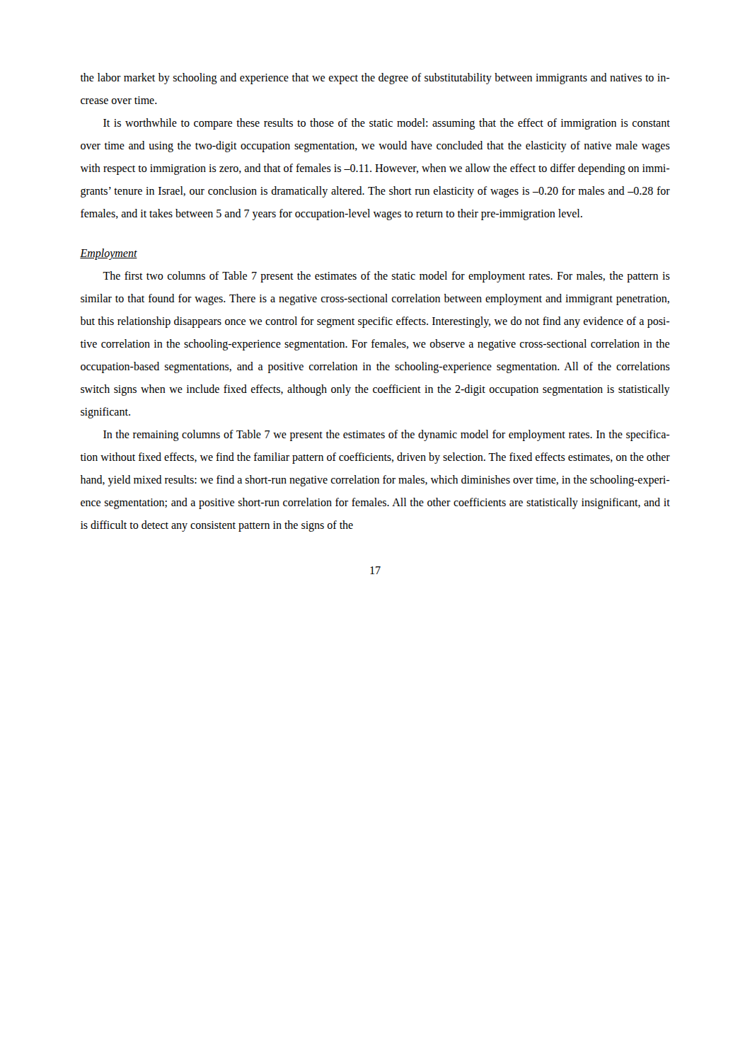the labor market by schooling and experience that we expect the degree of substitutability between immigrants and natives to increase over time.
It is worthwhile to compare these results to those of the static model: assuming that the effect of immigration is constant over time and using the two-digit occupation segmentation, we would have concluded that the elasticity of native male wages with respect to immigration is zero, and that of females is –0.11. However, when we allow the effect to differ depending on immigrants’ tenure in Israel, our conclusion is dramatically altered. The short run elasticity of wages is –0.20 for males and –0.28 for females, and it takes between 5 and 7 years for occupation-level wages to return to their pre-immigration level.
Employment
The first two columns of Table 7 present the estimates of the static model for employment rates. For males, the pattern is similar to that found for wages. There is a negative cross-sectional correlation between employment and immigrant penetration, but this relationship disappears once we control for segment specific effects. Interestingly, we do not find any evidence of a positive correlation in the schooling-experience segmentation. For females, we observe a negative cross-sectional correlation in the occupation-based segmentations, and a positive correlation in the schooling-experience segmentation. All of the correlations switch signs when we include fixed effects, although only the coefficient in the 2-digit occupation segmentation is statistically significant.
In the remaining columns of Table 7 we present the estimates of the dynamic model for employment rates. In the specification without fixed effects, we find the familiar pattern of coefficients, driven by selection. The fixed effects estimates, on the other hand, yield mixed results: we find a short-run negative correlation for males, which diminishes over time, in the schooling-experience segmentation; and a positive short-run correlation for females. All the other coefficients are statistically insignificant, and it is difficult to detect any consistent pattern in the signs of the
17